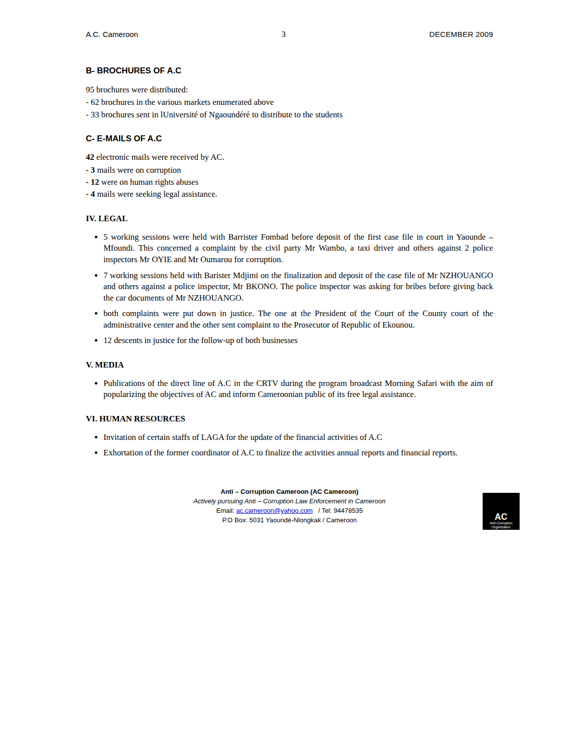A.C. Cameroon 3 DECEMBER 2009
B- BROCHURES OF A.C
95 brochures were distributed:
- 62 brochures in the various markets enumerated above
- 33 brochures sent in lUniversité of Ngaoundéré to distribute to the students
C- E-MAILS OF A.C
42 electronic mails were received by AC.
- 3 mails were on corruption
- 12 were on human rights abuses
- 4 mails were seeking legal assistance.
IV. LEGAL
5 working sessions were held with Barrister Fombad before deposit of the first case file in court in Yaounde – Mfoundi. This concerned a complaint by the civil party Mr Wambo, a taxi driver and others against 2 police inspectors Mr OYIE and Mr Oumarou for corruption.
7 working sessions held with Barister Mdjimi on the finalization and deposit of the case file of Mr NZHOUANGO and others against a police inspector, Mr BKONO. The police inspector was asking for bribes before giving back the car documents of Mr NZHOUANGO.
both complaints were put down in justice. The one at the President of the Court of the County court of the administrative center and the other sent complaint to the Prosecutor of Republic of Ekounou.
12 descents in justice for the follow-up of both businesses
V. MEDIA
Publications of the direct line of A.C in the CRTV during the program broadcast Morning Safari with the aim of popularizing the objectives of AC and inform Cameroonian public of its free legal assistance.
VI. HUMAN RESOURCES
Invitation of certain staffs of LAGA for the update of the financial activities of A.C
Exhortation of the former coordinator of A.C to finalize the activities annual reports and financial reports.
Anti – Corruption Cameroon (AC Cameroon)
Actively pursuing Anti – Corruption Law Enforcement in Cameroon
Email: ac.cameroon@yahoo.com / Tel: 94478535
P.O Box: 5031 Yaoundé-Nlongkak / Cameroon
AC Anti-Corruption
Organisation